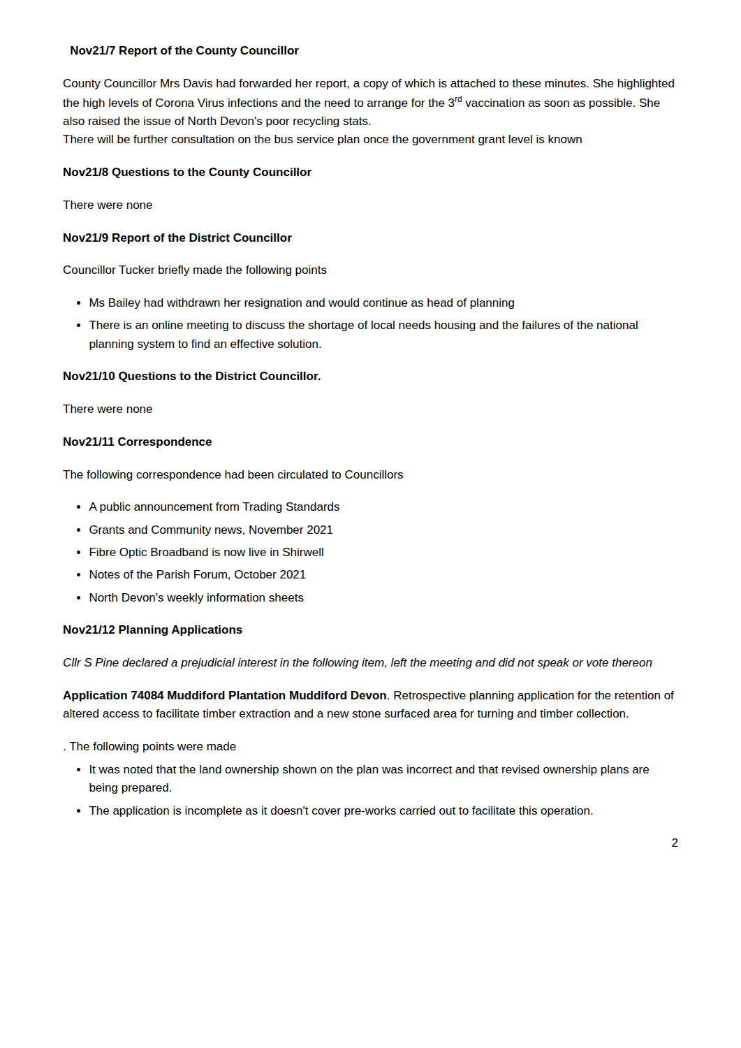Nov21/7 Report of the County Councillor
County Councillor Mrs Davis had forwarded her report, a copy of which is attached to these minutes. She highlighted the high levels of Corona Virus infections and the need to arrange for the 3rd vaccination as soon as possible. She also raised the issue of North Devon's poor recycling stats.
There will be further consultation on the bus service plan once the government grant level is known
Nov21/8 Questions to the County Councillor
There were none
Nov21/9 Report of the District Councillor
Councillor Tucker briefly made the following points
Ms Bailey had withdrawn her resignation and would continue as head of planning
There is an online meeting to discuss the shortage of local needs housing and the failures of the national planning system to find an effective solution.
Nov21/10 Questions to the District Councillor.
There were none
Nov21/11 Correspondence
The following correspondence had been circulated to Councillors
A public announcement from Trading Standards
Grants and Community news, November 2021
Fibre Optic Broadband is now live in Shirwell
Notes of the Parish Forum, October 2021
North Devon's weekly information sheets
Nov21/12 Planning Applications
Cllr S Pine declared a prejudicial interest in the following item, left the meeting and did not speak or vote thereon
Application 74084 Muddiford Plantation Muddiford Devon. Retrospective planning application for the retention of altered access to facilitate timber extraction and a new stone surfaced area for turning and timber collection.
. The following points were made
It was noted that the land ownership shown on the plan was incorrect and that revised ownership plans are being prepared.
The application is incomplete as it doesn't cover pre-works carried out to facilitate this operation.
2